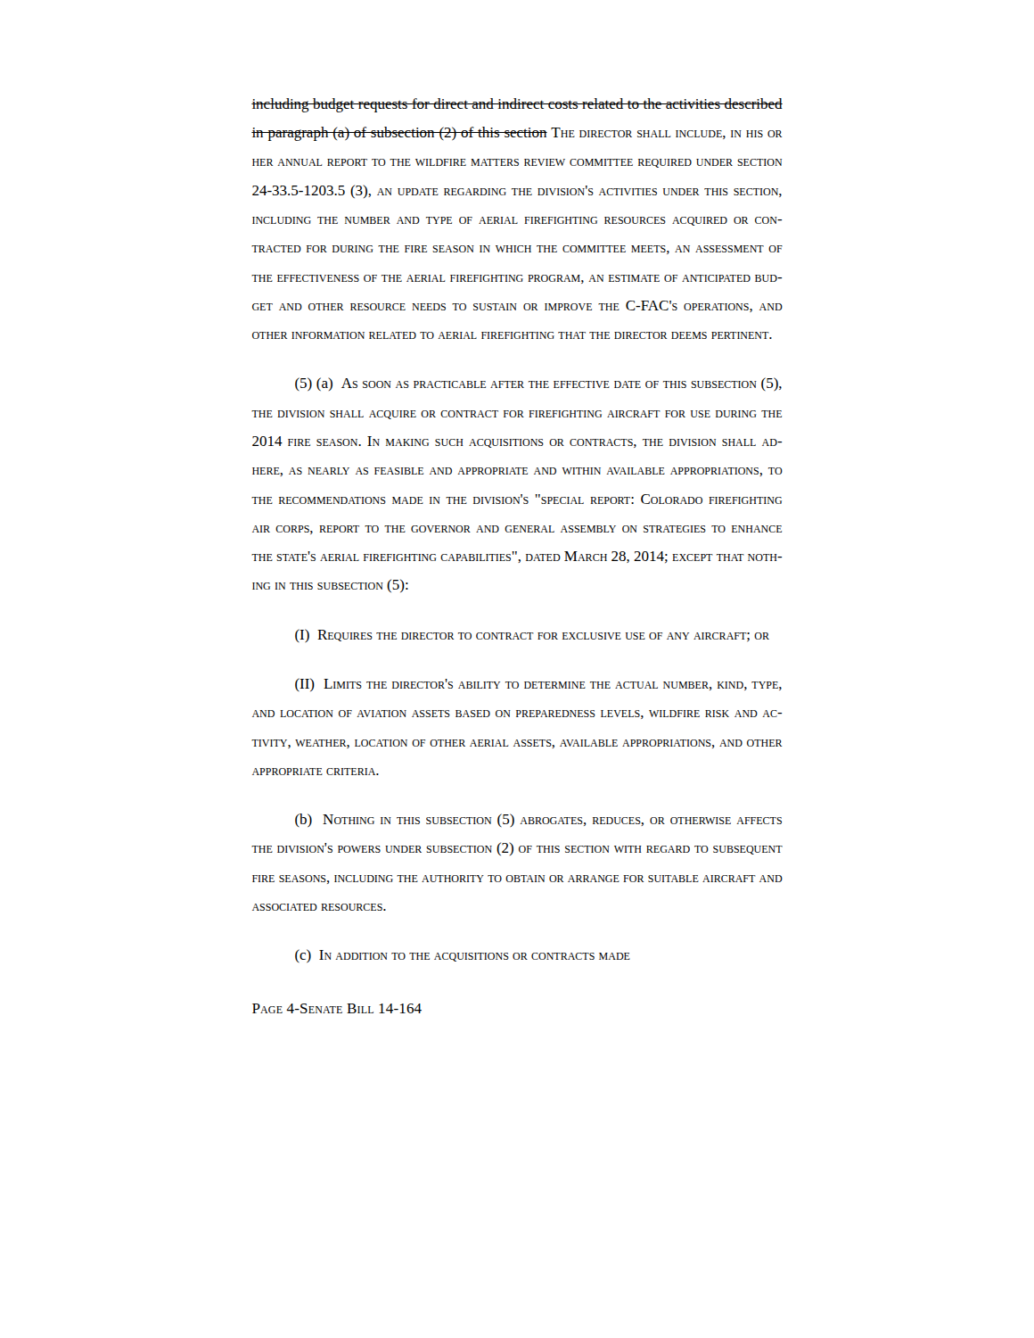including budget requests for direct and indirect costs related to the activities described in paragraph (a) of subsection (2) of this section The director shall include, in his or her annual report to the wildfire matters review committee required under section 24-33.5-1203.5 (3), an update regarding the division's activities under this section, including the number and type of aerial firefighting resources acquired or contracted for during the fire season in which the committee meets, an assessment of the effectiveness of the aerial firefighting program, an estimate of anticipated budget and other resource needs to sustain or improve the C-FAC's operations, and other information related to aerial firefighting that the director deems pertinent.
(5) (a) As soon as practicable after the effective date of this subsection (5), the division shall acquire or contract for firefighting aircraft for use during the 2014 fire season. In making such acquisitions or contracts, the division shall adhere, as nearly as feasible and appropriate and within available appropriations, to the recommendations made in the division's "special report: Colorado firefighting air corps, report to the governor and general assembly on strategies to enhance the state's aerial firefighting capabilities", dated March 28, 2014; except that nothing in this subsection (5):
(I) Requires the director to contract for exclusive use of any aircraft; or
(II) Limits the director's ability to determine the actual number, kind, type, and location of aviation assets based on preparedness levels, wildfire risk and activity, weather, location of other aerial assets, available appropriations, and other appropriate criteria.
(b) Nothing in this subsection (5) abrogates, reduces, or otherwise affects the division's powers under subsection (2) of this section with regard to subsequent fire seasons, including the authority to obtain or arrange for suitable aircraft and associated resources.
(c) In addition to the acquisitions or contracts made
Page 4-Senate Bill 14-164